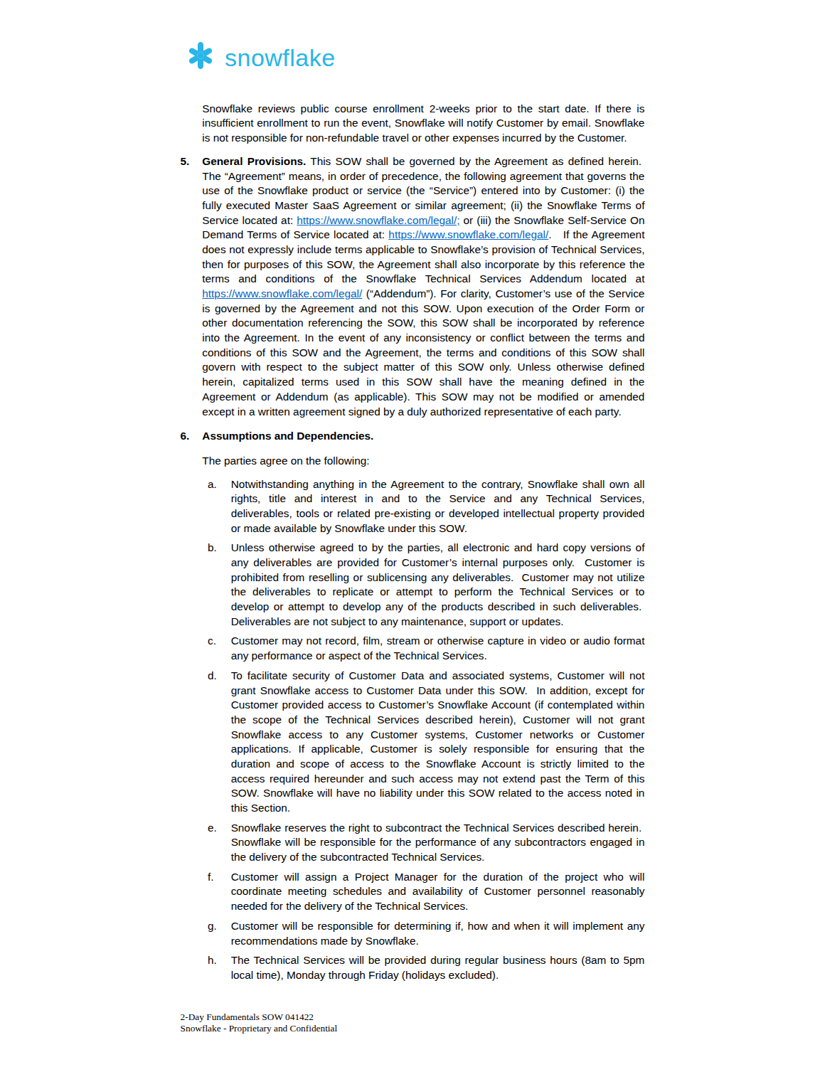snowflake
Snowflake reviews public course enrollment 2-weeks prior to the start date. If there is insufficient enrollment to run the event, Snowflake will notify Customer by email. Snowflake is not responsible for non-refundable travel or other expenses incurred by the Customer.
5.
General Provisions. This SOW shall be governed by the Agreement as defined herein. The “Agreement” means, in order of precedence, the following agreement that governs the use of the Snowflake product or service (the “Service”) entered into by Customer: (i) the fully executed Master SaaS Agreement or similar agreement; (ii) the Snowflake Terms of Service located at: https://www.snowflake.com/legal/; or (iii) the Snowflake Self-Service On Demand Terms of Service located at: https://www.snowflake.com/legal/. If the Agreement does not expressly include terms applicable to Snowflake’s provision of Technical Services, then for purposes of this SOW, the Agreement shall also incorporate by this reference the terms and conditions of the Snowflake Technical Services Addendum located at https://www.snowflake.com/legal/ (“Addendum”). For clarity, Customer’s use of the Service is governed by the Agreement and not this SOW. Upon execution of the Order Form or other documentation referencing the SOW, this SOW shall be incorporated by reference into the Agreement. In the event of any inconsistency or conflict between the terms and conditions of this SOW and the Agreement, the terms and conditions of this SOW shall govern with respect to the subject matter of this SOW only. Unless otherwise defined herein, capitalized terms used in this SOW shall have the meaning defined in the Agreement or Addendum (as applicable). This SOW may not be modified or amended except in a written agreement signed by a duly authorized representative of each party.
6.
Assumptions and Dependencies.
The parties agree on the following:
Notwithstanding anything in the Agreement to the contrary, Snowflake shall own all rights, title and interest in and to the Service and any Technical Services, deliverables, tools or related pre-existing or developed intellectual property provided or made available by Snowflake under this SOW.
Unless otherwise agreed to by the parties, all electronic and hard copy versions of any deliverables are provided for Customer’s internal purposes only. Customer is prohibited from reselling or sublicensing any deliverables. Customer may not utilize the deliverables to replicate or attempt to perform the Technical Services or to develop or attempt to develop any of the products described in such deliverables. Deliverables are not subject to any maintenance, support or updates.
Customer may not record, film, stream or otherwise capture in video or audio format any performance or aspect of the Technical Services.
To facilitate security of Customer Data and associated systems, Customer will not grant Snowflake access to Customer Data under this SOW. In addition, except for Customer provided access to Customer’s Snowflake Account (if contemplated within the scope of the Technical Services described herein), Customer will not grant Snowflake access to any Customer systems, Customer networks or Customer applications. If applicable, Customer is solely responsible for ensuring that the duration and scope of access to the Snowflake Account is strictly limited to the access required hereunder and such access may not extend past the Term of this SOW. Snowflake will have no liability under this SOW related to the access noted in this Section.
Snowflake reserves the right to subcontract the Technical Services described herein. Snowflake will be responsible for the performance of any subcontractors engaged in the delivery of the subcontracted Technical Services.
Customer will assign a Project Manager for the duration of the project who will coordinate meeting schedules and availability of Customer personnel reasonably needed for the delivery of the Technical Services.
Customer will be responsible for determining if, how and when it will implement any recommendations made by Snowflake.
The Technical Services will be provided during regular business hours (8am to 5pm local time), Monday through Friday (holidays excluded).
2-Day Fundamentals SOW 041422
Snowflake - Proprietary and Confidential